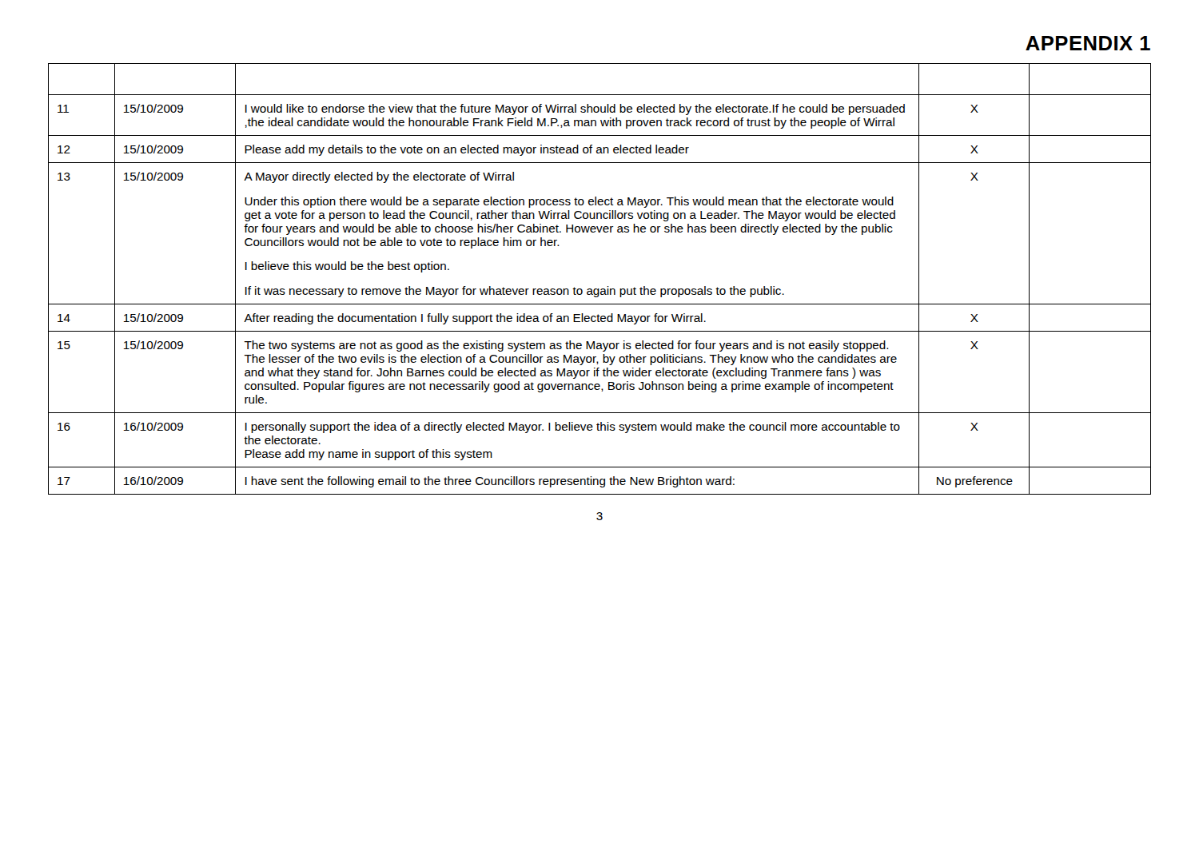APPENDIX 1
| 11 | 15/10/2009 | I would like to endorse the view that the future Mayor of Wirral should be elected by the electorate.If he could be persuaded ,the ideal candidate would the honourable Frank Field M.P.,a man with proven track record of trust by the people of Wirral | X | |
| 12 | 15/10/2009 | Please add my details to the vote on an elected mayor instead of an elected leader | X | |
| 13 | 15/10/2009 | A Mayor directly elected by the electorate of Wirral Under this option there would be a separate election process to elect a Mayor. This would mean that the electorate would get a vote for a person to lead the Council, rather than Wirral Councillors voting on a Leader. The Mayor would be elected for four years and would be able to choose his/her Cabinet. However as he or she has been directly elected by the public Councillors would not be able to vote to replace him or her. I believe this would be the best option. If it was necessary to remove the Mayor for whatever reason to again put the proposals to the public. | X | |
| 14 | 15/10/2009 | After reading the documentation I fully support the idea of an Elected Mayor for Wirral. | X | |
| 15 | 15/10/2009 | The two systems are not as good as the existing system as the Mayor is elected for four years and is not easily stopped. The lesser of the two evils is the election of a Councillor as Mayor, by other politicians. They know who the candidates are and what they stand for. John Barnes could be elected as Mayor if the wider electorate (excluding Tranmere fans ) was consulted. Popular figures are not necessarily good at governance, Boris Johnson being a prime example of incompetent rule. | X | |
| 16 | 16/10/2009 | I personally support the idea of a directly elected Mayor. I believe this system would make the council more accountable to the electorate. Please add my name in support of this system | X | |
| 17 | 16/10/2009 | I have sent the following email to the three Councillors representing the New Brighton ward: | No preference | |
3